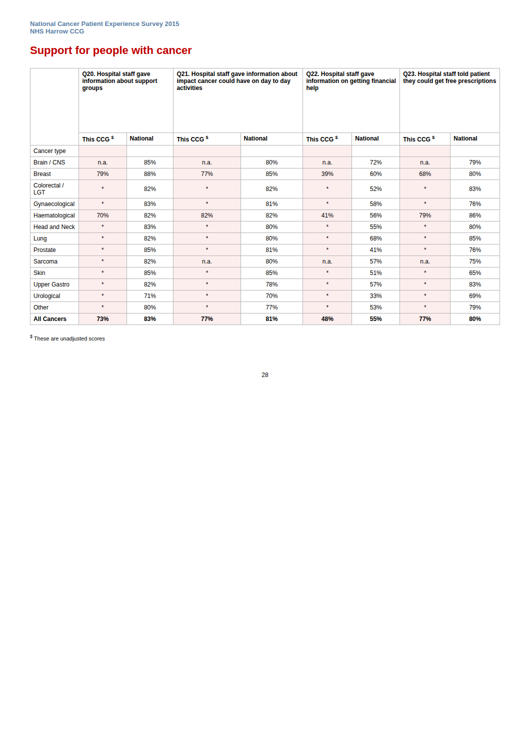National Cancer Patient Experience Survey 2015
NHS Harrow CCG
Support for people with cancer
| | Q20. Hospital staff gave information about support groups | Q21. Hospital staff gave information about impact cancer could have on day to day activities | Q22. Hospital staff gave information on getting financial help | Q23. Hospital staff told patient they could get free prescriptions |
| --- | --- | --- | --- | --- |
| This CCG $ | National | This CCG $ | National | This CCG $ | National | This CCG $ | National |
| Cancer type | | | | | | | | |
| Brain / CNS | n.a. | 85% | n.a. | 80% | n.a. | 72% | n.a. | 79% |
| Breast | 79% | 88% | 77% | 85% | 39% | 60% | 68% | 80% |
| Colorectal / LGT | * | 82% | * | 82% | * | 52% | * | 83% |
| Gynaecological | * | 83% | * | 81% | * | 58% | * | 76% |
| Haematological | 70% | 82% | 82% | 82% | 41% | 56% | 79% | 86% |
| Head and Neck | * | 83% | * | 80% | * | 55% | * | 80% |
| Lung | * | 82% | * | 80% | * | 68% | * | 85% |
| Prostate | * | 85% | * | 81% | * | 41% | * | 76% |
| Sarcoma | * | 82% | n.a. | 80% | n.a. | 57% | n.a. | 75% |
| Skin | * | 85% | * | 85% | * | 51% | * | 65% |
| Upper Gastro | * | 82% | * | 78% | * | 57% | * | 83% |
| Urological | * | 71% | * | 70% | * | 33% | * | 69% |
| Other | * | 80% | * | 77% | * | 53% | * | 79% |
| All Cancers | 73% | 83% | 77% | 81% | 48% | 55% | 77% | 80% |
$ These are unadjusted scores
28